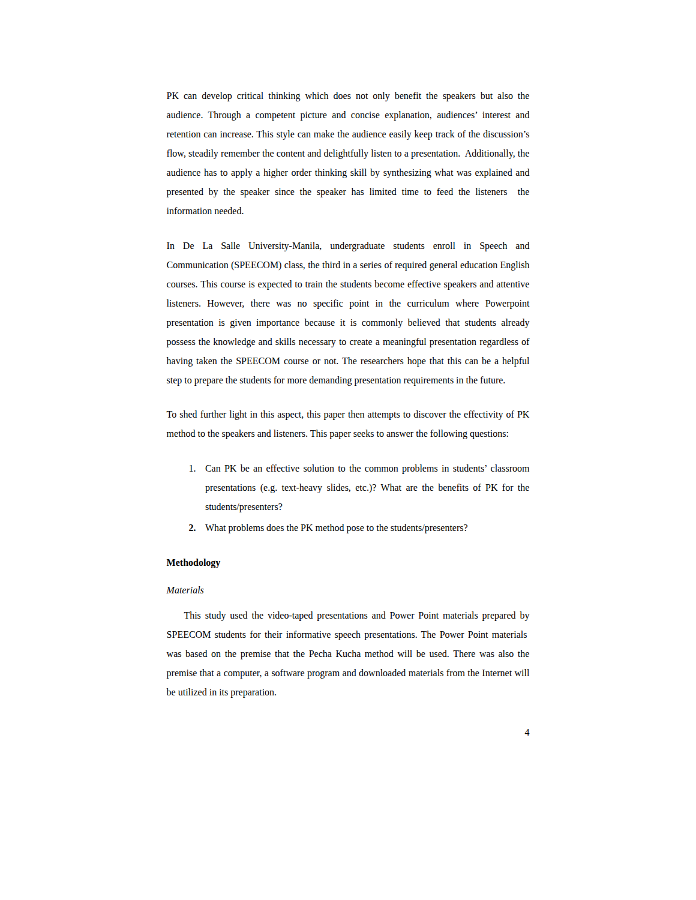PK can develop critical thinking which does not only benefit the speakers but also the audience. Through a competent picture and concise explanation, audiences’ interest and retention can increase. This style can make the audience easily keep track of the discussion’s flow, steadily remember the content and delightfully listen to a presentation. Additionally, the audience has to apply a higher order thinking skill by synthesizing what was explained and presented by the speaker since the speaker has limited time to feed the listeners the information needed.
In De La Salle University-Manila, undergraduate students enroll in Speech and Communication (SPEECOM) class, the third in a series of required general education English courses. This course is expected to train the students become effective speakers and attentive listeners. However, there was no specific point in the curriculum where Powerpoint presentation is given importance because it is commonly believed that students already possess the knowledge and skills necessary to create a meaningful presentation regardless of having taken the SPEECOM course or not. The researchers hope that this can be a helpful step to prepare the students for more demanding presentation requirements in the future.
To shed further light in this aspect, this paper then attempts to discover the effectivity of PK method to the speakers and listeners. This paper seeks to answer the following questions:
Can PK be an effective solution to the common problems in students’ classroom presentations (e.g. text-heavy slides, etc.)? What are the benefits of PK for the students/presenters?
What problems does the PK method pose to the students/presenters?
Methodology
Materials
This study used the video-taped presentations and Power Point materials prepared by SPEECOM students for their informative speech presentations. The Power Point materials was based on the premise that the Pecha Kucha method will be used. There was also the premise that a computer, a software program and downloaded materials from the Internet will be utilized in its preparation.
4